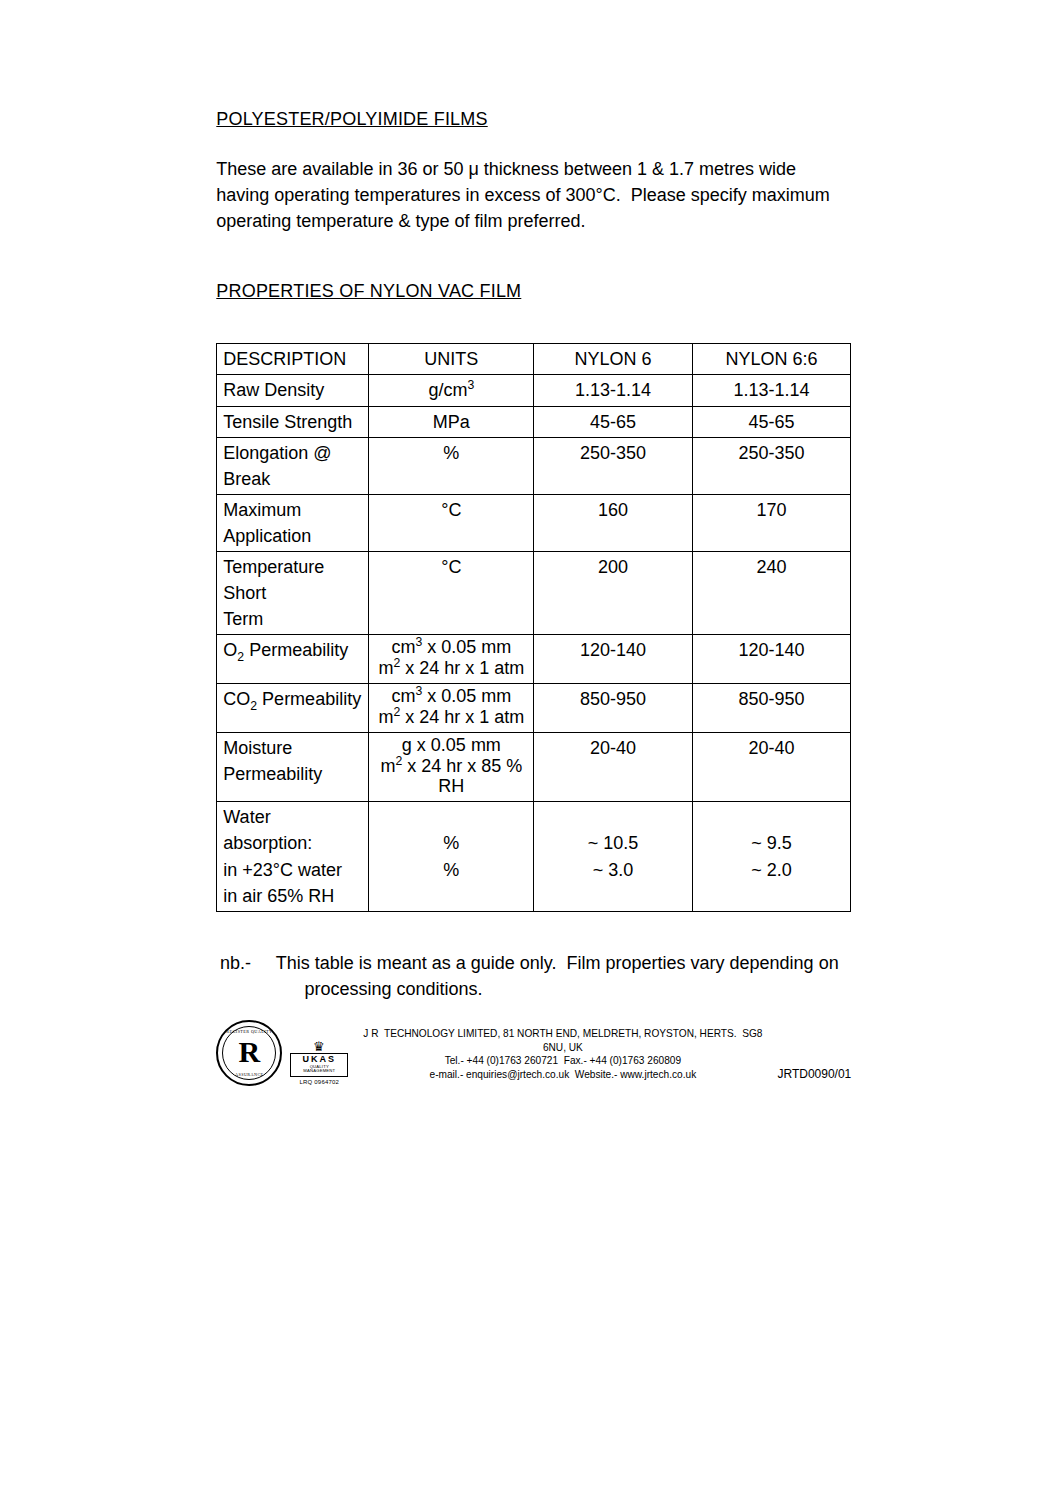POLYESTER/POLYIMIDE FILMS
These are available in 36 or 50 μ thickness between 1 & 1.7 metres wide having operating temperatures in excess of 300°C. Please specify maximum operating temperature & type of film preferred.
PROPERTIES OF NYLON VAC FILM
| DESCRIPTION | UNITS | NYLON 6 | NYLON 6:6 |
| Raw Density | g/cm 3 | 1.13-1.14 | 1.13-1.14 |
| Tensile Strength | MPa | 45-65 | 45-65 |
| Elongation @ Break | % | 250-350 | 250-350 |
| Maximum Application | °C | 160 | 170 |
| Temperature Short Term | °C | 200 | 240 |
| O 2 Permeability | cm 3 x 0.05 mm m 2 x 24 hr x 1 atm | 120-140 | 120-140 |
| CO 2 Permeability | cm 3 x 0.05 mm m 2 x 24 hr x 1 atm | 850-950 | 850-950 |
| Moisture Permeability | g x 0.05 mm m 2 x 24 hr x 85 % RH | 20-40 | 20-40 |
| Water absorption: in +23°C water in air 65% RH | % % | ~ 10.5 ~ 3.0 | ~ 9.5 ~ 2.0 |
nb.-This table is meant as a guide only. Film properties vary depending onprocessing conditions.
REGISTER QUALITY
R
ASSURANCE
♛
UKAS
QUALITY
MANAGEMENT
LRQ 0964702
J R TECHNOLOGY LIMITED, 81 NORTH END, MELDRETH, ROYSTON, HERTS. SG8 6NU, UK
Tel.- +44 (0)1763 260721 Fax.- +44 (0)1763 260809
e-mail.- enquiries@jrtech.co.uk Website.- www.jrtech.co.uk
JRTD0090/01